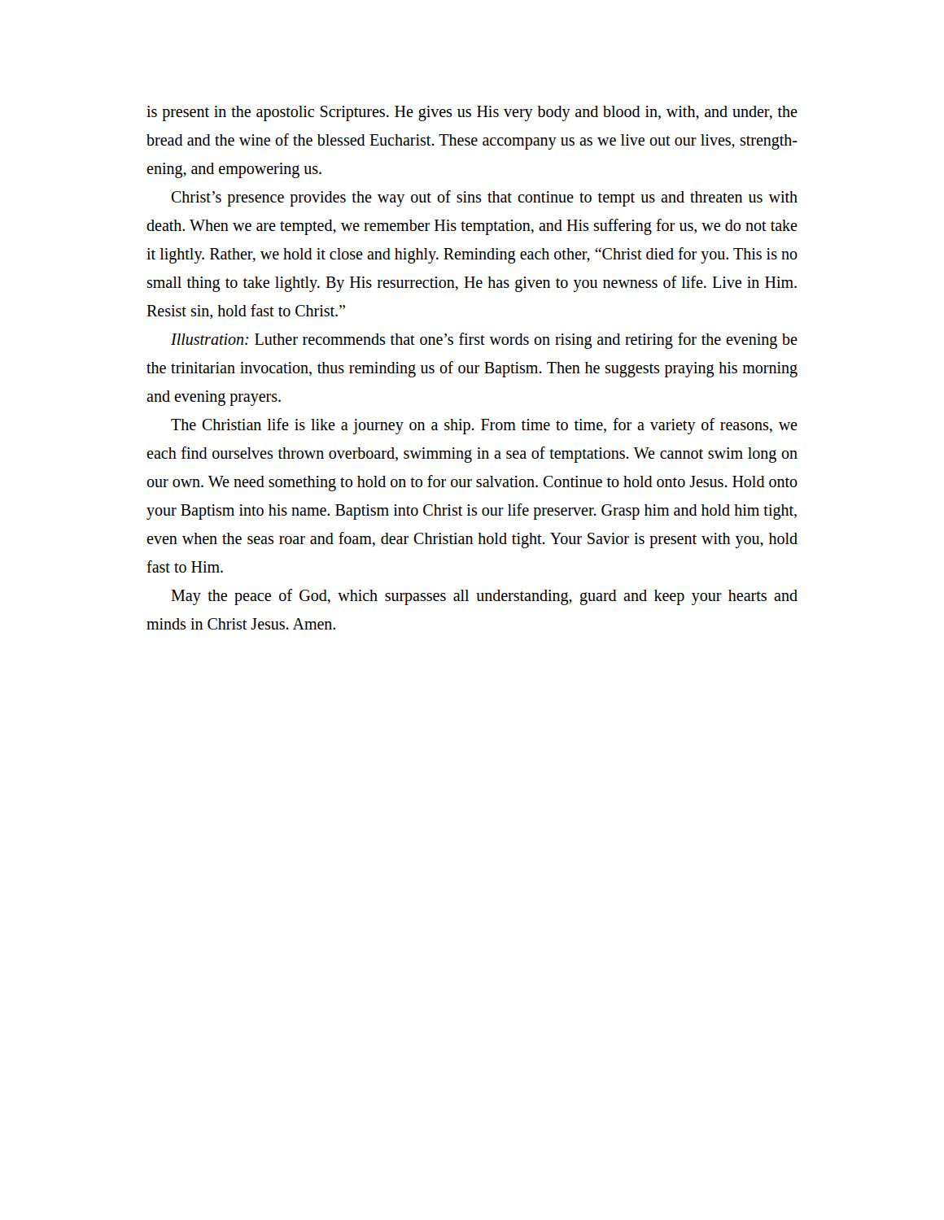is present in the apostolic Scriptures. He gives us His very body and blood in, with, and under, the bread and the wine of the blessed Eucharist. These accompany us as we live out our lives, strengthening, and empowering us.
Christ’s presence provides the way out of sins that continue to tempt us and threaten us with death. When we are tempted, we remember His temptation, and His suffering for us, we do not take it lightly. Rather, we hold it close and highly. Reminding each other, “Christ died for you. This is no small thing to take lightly. By His resurrection, He has given to you newness of life. Live in Him. Resist sin, hold fast to Christ.”
Illustration: Luther recommends that one’s first words on rising and retiring for the evening be the trinitarian invocation, thus reminding us of our Baptism. Then he suggests praying his morning and evening prayers.
The Christian life is like a journey on a ship. From time to time, for a variety of reasons, we each find ourselves thrown overboard, swimming in a sea of temptations. We cannot swim long on our own. We need something to hold on to for our salvation. Continue to hold onto Jesus. Hold onto your Baptism into his name. Baptism into Christ is our life preserver. Grasp him and hold him tight, even when the seas roar and foam, dear Christian hold tight. Your Savior is present with you, hold fast to Him.
May the peace of God, which surpasses all understanding, guard and keep your hearts and minds in Christ Jesus. Amen.